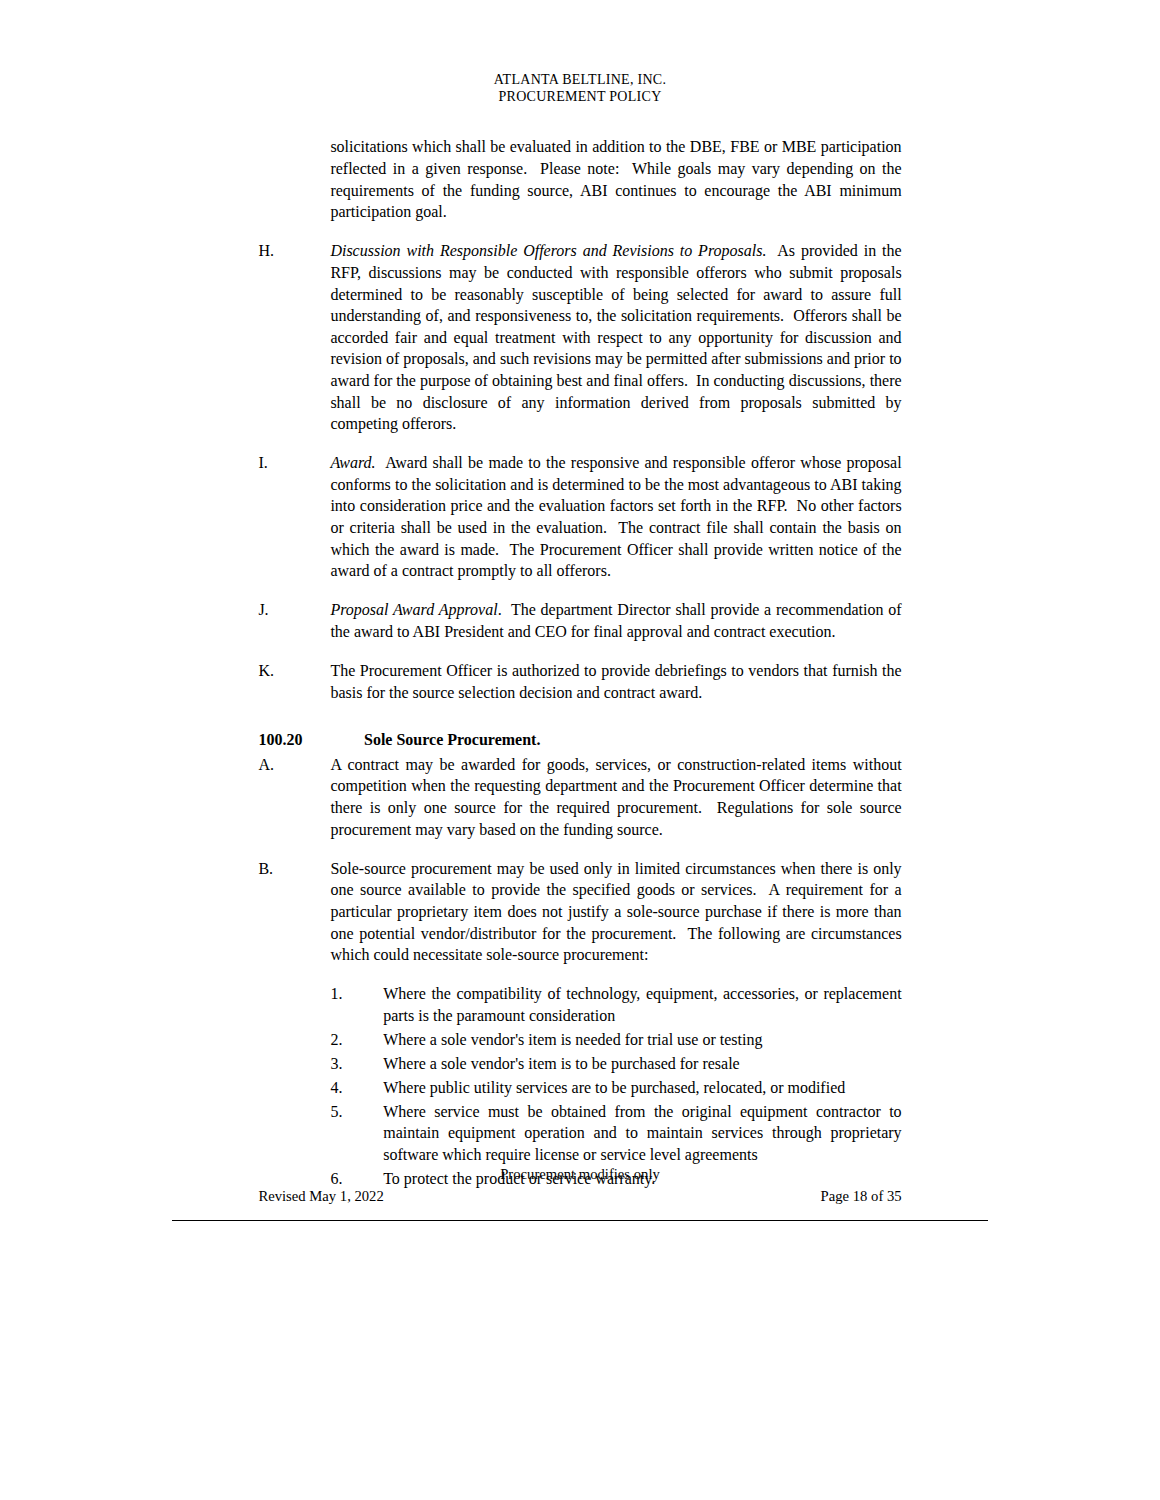ATLANTA BELTLINE, INC.
PROCUREMENT POLICY
solicitations which shall be evaluated in addition to the DBE, FBE or MBE participation reflected in a given response. Please note: While goals may vary depending on the requirements of the funding source, ABI continues to encourage the ABI minimum participation goal.
H.
Discussion with Responsible Offerors and Revisions to Proposals. As provided in the RFP, discussions may be conducted with responsible offerors who submit proposals determined to be reasonably susceptible of being selected for award to assure full understanding of, and responsiveness to, the solicitation requirements. Offerors shall be accorded fair and equal treatment with respect to any opportunity for discussion and revision of proposals, and such revisions may be permitted after submissions and prior to award for the purpose of obtaining best and final offers. In conducting discussions, there shall be no disclosure of any information derived from proposals submitted by competing offerors.
I.
Award. Award shall be made to the responsive and responsible offeror whose proposal conforms to the solicitation and is determined to be the most advantageous to ABI taking into consideration price and the evaluation factors set forth in the RFP. No other factors or criteria shall be used in the evaluation. The contract file shall contain the basis on which the award is made. The Procurement Officer shall provide written notice of the award of a contract promptly to all offerors.
J.
Proposal Award Approval. The department Director shall provide a recommendation of the award to ABI President and CEO for final approval and contract execution.
K.
The Procurement Officer is authorized to provide debriefings to vendors that furnish the basis for the source selection decision and contract award.
100.20
Sole Source Procurement.
A.
A contract may be awarded for goods, services, or construction-related items without competition when the requesting department and the Procurement Officer determine that there is only one source for the required procurement. Regulations for sole source procurement may vary based on the funding source.
B.
Sole-source procurement may be used only in limited circumstances when there is only one source available to provide the specified goods or services. A requirement for a particular proprietary item does not justify a sole-source purchase if there is more than one potential vendor/distributor for the procurement. The following are circumstances which could necessitate sole-source procurement:
1.
Where the compatibility of technology, equipment, accessories, or replacement parts is the paramount consideration
2.
Where a sole vendor's item is needed for trial use or testing
3.
Where a sole vendor's item is to be purchased for resale
4.
Where public utility services are to be purchased, relocated, or modified
5.
Where service must be obtained from the original equipment contractor to maintain equipment operation and to maintain services through proprietary software which require license or service level agreements
6.
To protect the product or service warranty.
Procurement modifies only
Revised May 1, 2022
Page 18 of 35